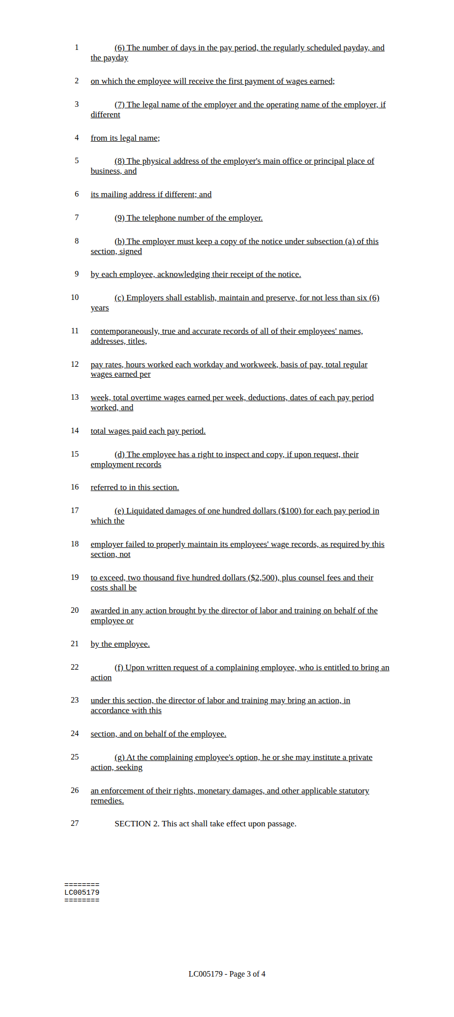(6) The number of days in the pay period, the regularly scheduled payday, and the payday
on which the employee will receive the first payment of wages earned;
(7) The legal name of the employer and the operating name of the employer, if different
from its legal name;
(8) The physical address of the employer's main office or principal place of business, and
its mailing address if different; and
(9) The telephone number of the employer.
(b) The employer must keep a copy of the notice under subsection (a) of this section, signed
by each employee, acknowledging their receipt of the notice.
(c) Employers shall establish, maintain and preserve, for not less than six (6) years
contemporaneously, true and accurate records of all of their employees' names, addresses, titles,
pay rates, hours worked each workday and workweek, basis of pay, total regular wages earned per
week, total overtime wages earned per week, deductions, dates of each pay period worked, and
total wages paid each pay period.
(d) The employee has a right to inspect and copy, if upon request, their employment records
referred to in this section.
(e) Liquidated damages of one hundred dollars ($100) for each pay period in which the
employer failed to properly maintain its employees' wage records, as required by this section, not
to exceed, two thousand five hundred dollars ($2,500), plus counsel fees and their costs shall be
awarded in any action brought by the director of labor and training on behalf of the employee or
by the employee.
(f) Upon written request of a complaining employee, who is entitled to bring an action
under this section, the director of labor and training may bring an action, in accordance with this
section, and on behalf of the employee.
(g) At the complaining employee's option, he or she may institute a private action, seeking
an enforcement of their rights, monetary damages, and other applicable statutory remedies.
SECTION 2. This act shall take effect upon passage.
========
LC005179
========
LC005179 - Page 3 of 4